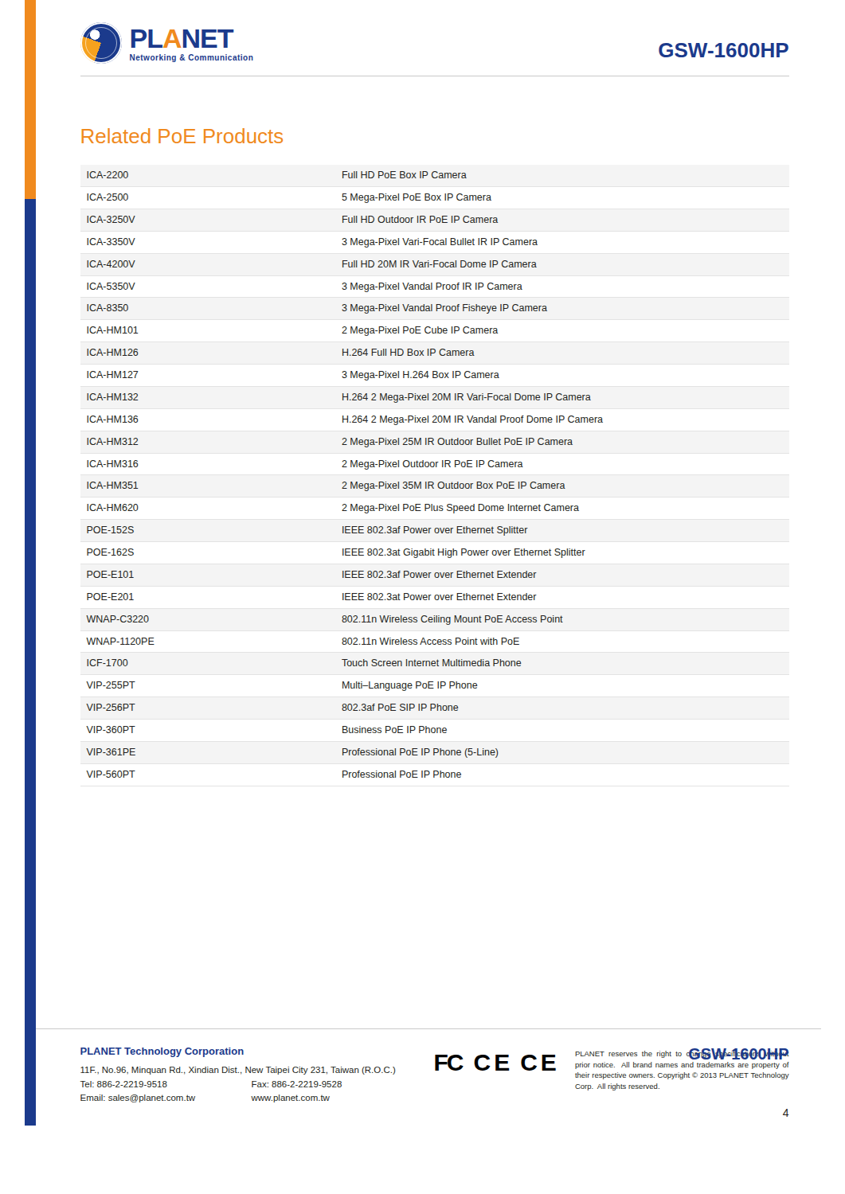PLANET
Networking & Communication
GSW-1600HP
Related PoE Products
| ICA-2200 | Full HD PoE Box IP Camera |
| ICA-2500 | 5 Mega-Pixel PoE Box IP Camera |
| ICA-3250V | Full HD Outdoor IR PoE IP Camera |
| ICA-3350V | 3 Mega-Pixel Vari-Focal Bullet IR IP Camera |
| ICA-4200V | Full HD 20M IR Vari-Focal Dome IP Camera |
| ICA-5350V | 3 Mega-Pixel Vandal Proof IR IP Camera |
| ICA-8350 | 3 Mega-Pixel Vandal Proof Fisheye IP Camera |
| ICA-HM101 | 2 Mega-Pixel PoE Cube IP Camera |
| ICA-HM126 | H.264 Full HD Box IP Camera |
| ICA-HM127 | 3 Mega-Pixel H.264 Box IP Camera |
| ICA-HM132 | H.264 2 Mega-Pixel 20M IR Vari-Focal Dome IP Camera |
| ICA-HM136 | H.264 2 Mega-Pixel 20M IR Vandal Proof Dome IP Camera |
| ICA-HM312 | 2 Mega-Pixel 25M IR Outdoor Bullet PoE IP Camera |
| ICA-HM316 | 2 Mega-Pixel Outdoor IR PoE IP Camera |
| ICA-HM351 | 2 Mega-Pixel 35M IR Outdoor Box PoE IP Camera |
| ICA-HM620 | 2 Mega-Pixel PoE Plus Speed Dome Internet Camera |
| POE-152S | IEEE 802.3af Power over Ethernet Splitter |
| POE-162S | IEEE 802.3at Gigabit High Power over Ethernet Splitter |
| POE-E101 | IEEE 802.3af Power over Ethernet Extender |
| POE-E201 | IEEE 802.3at Power over Ethernet Extender |
| WNAP-C3220 | 802.11n Wireless Ceiling Mount PoE Access Point |
| WNAP-1120PE | 802.11n Wireless Access Point with PoE |
| ICF-1700 | Touch Screen Internet Multimedia Phone |
| VIP-255PT | Multi–Language PoE IP Phone |
| VIP-256PT | 802.3af PoE SIP IP Phone |
| VIP-360PT | Business PoE IP Phone |
| VIP-361PE | Professional PoE IP Phone (5-Line) |
| VIP-560PT | Professional PoE IP Phone |
PLANET Technology Corporation
11F., No.96, Minquan Rd., Xindian Dist., New Taipei City 231, Taiwan (R.O.C.)
Tel: 886-2-2219-9518
Fax: 886-2-2219-9528
Email: sales@planet.com.tw
www.planet.com.tw
FC C E C E
PLANET reserves the right to change specifications without prior notice. All brand names and trademarks are property of their respective owners. Copyright © 2013 PLANET Technology Corp. All rights reserved.
GSW-1600HP
4